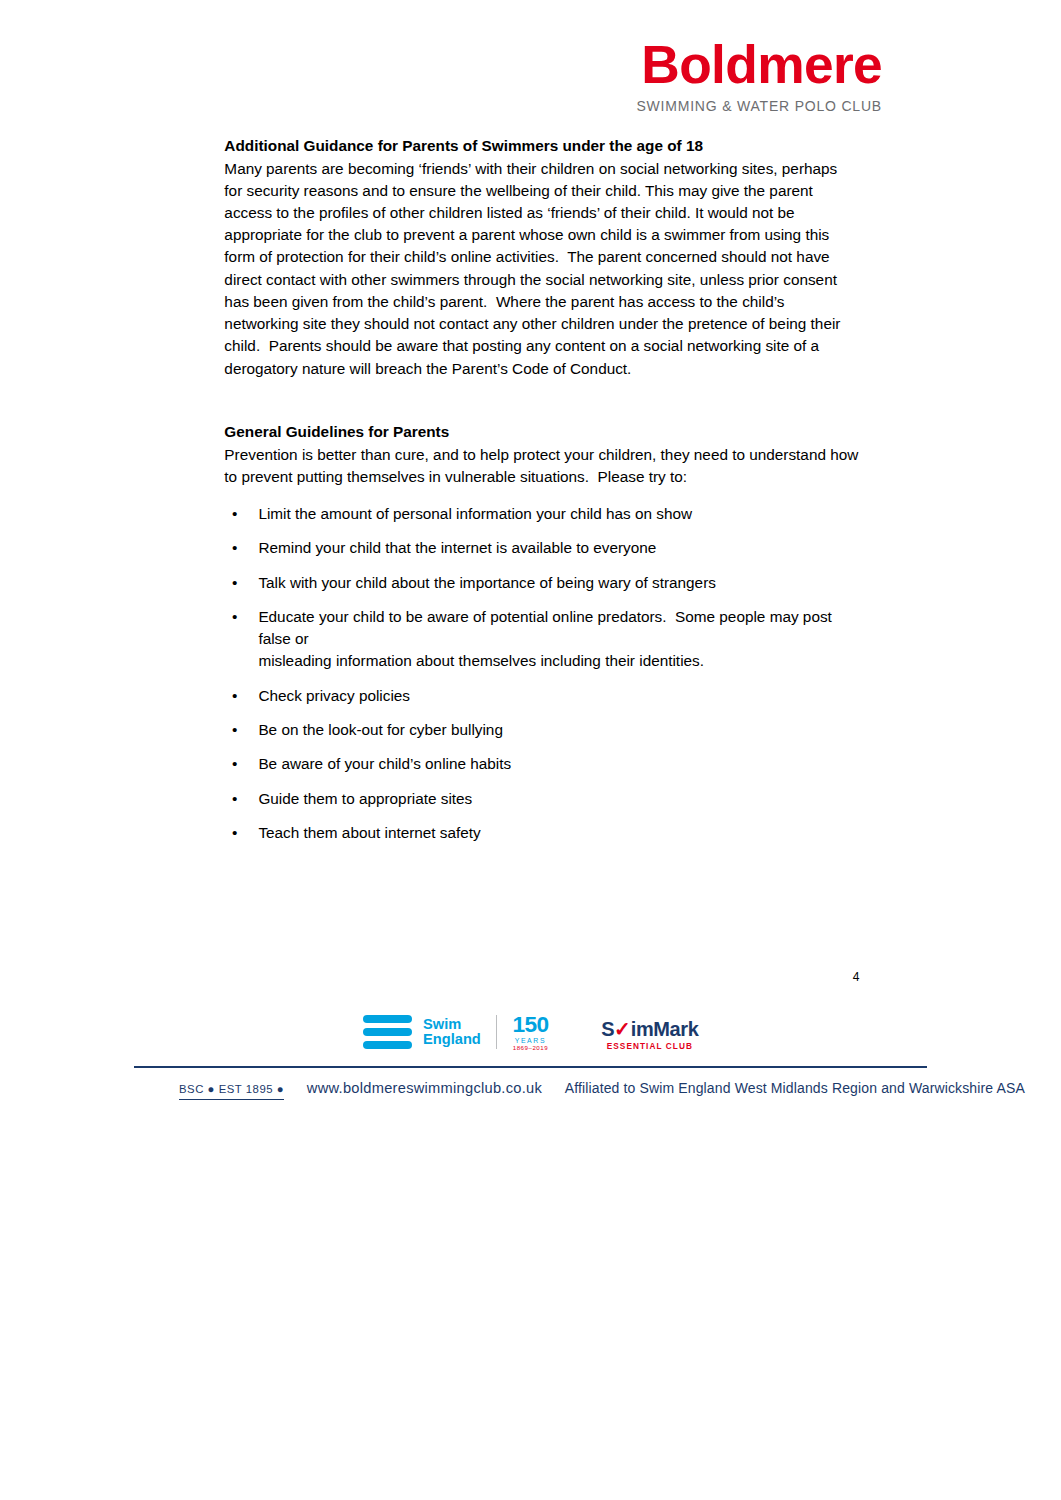Boldmere
SWIMMING & WATER POLO CLUB
Additional Guidance for Parents of Swimmers under the age of 18
Many parents are becoming ‘friends’ with their children on social networking sites, perhaps for security reasons and to ensure the wellbeing of their child. This may give the parent access to the profiles of other children listed as ‘friends’ of their child. It would not be appropriate for the club to prevent a parent whose own child is a swimmer from using this form of protection for their child’s online activities. The parent concerned should not have direct contact with other swimmers through the social networking site, unless prior consent has been given from the child’s parent. Where the parent has access to the child’s networking site they should not contact any other children under the pretence of being their child. Parents should be aware that posting any content on a social networking site of a derogatory nature will breach the Parent’s Code of Conduct.
General Guidelines for Parents
Prevention is better than cure, and to help protect your children, they need to understand how to prevent putting themselves in vulnerable situations. Please try to:
Limit the amount of personal information your child has on show
Remind your child that the internet is available to everyone
Talk with your child about the importance of being wary of strangers
Educate your child to be aware of potential online predators. Some people may post false or
misleading information about themselves including their identities.
Check privacy policies
Be on the look-out for cyber bullying
Be aware of your child’s online habits
Guide them to appropriate sites
Teach them about internet safety
4
Swim
England
150 YEARS 1869–2019
S✓imMark
ESSENTIAL CLUB
BSC ● EST 1895 ● www.boldmereswimmingclub.co.uk Affiliated to Swim England West Midlands Region and Warwickshire ASA